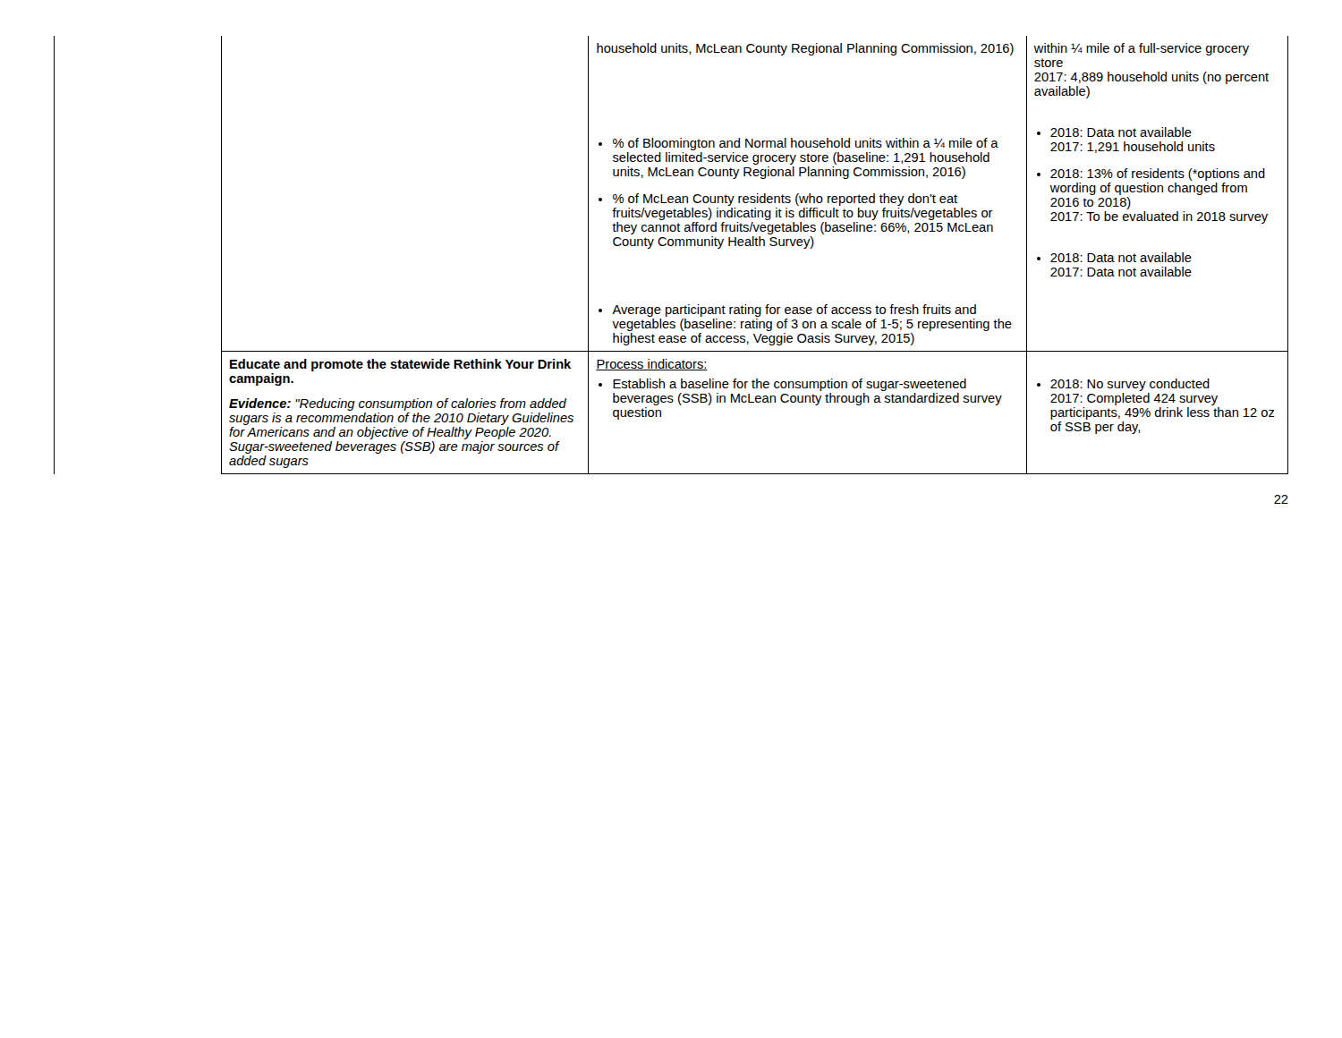| | | household units, McLean County Regional Planning Commission, 2016) % of Bloomington and Normal household units within a ¼ mile of a selected limited-service grocery store (baseline: 1,291 household units, McLean County Regional Planning Commission, 2016) % of McLean County residents (who reported they don't eat fruits/vegetables) indicating it is difficult to buy fruits/vegetables or they cannot afford fruits/vegetables (baseline: 66%, 2015 McLean County Community Health Survey) Average participant rating for ease of access to fresh fruits and vegetables (baseline: rating of 3 on a scale of 1-5; 5 representing the highest ease of access, Veggie Oasis Survey, 2015) | within ¼ mile of a full-service grocery store 2017: 4,889 household units (no percent available) 2018: Data not available 2017: 1,291 household units 2018: 13% of residents (*options and wording of question changed from 2016 to 2018) 2017: To be evaluated in 2018 survey 2018: Data not available 2017: Data not available |
| | Educate and promote the statewide Rethink Your Drink campaign. Evidence: "Reducing consumption of calories from added sugars is a recommendation of the 2010 Dietary Guidelines for Americans and an objective of Healthy People 2020. Sugar-sweetened beverages (SSB) are major sources of added sugars | Process indicators: Establish a baseline for the consumption of sugar-sweetened beverages (SSB) in McLean County through a standardized survey question | 2018: No survey conducted 2017: Completed 424 survey participants, 49% drink less than 12 oz of SSB per day, |
22